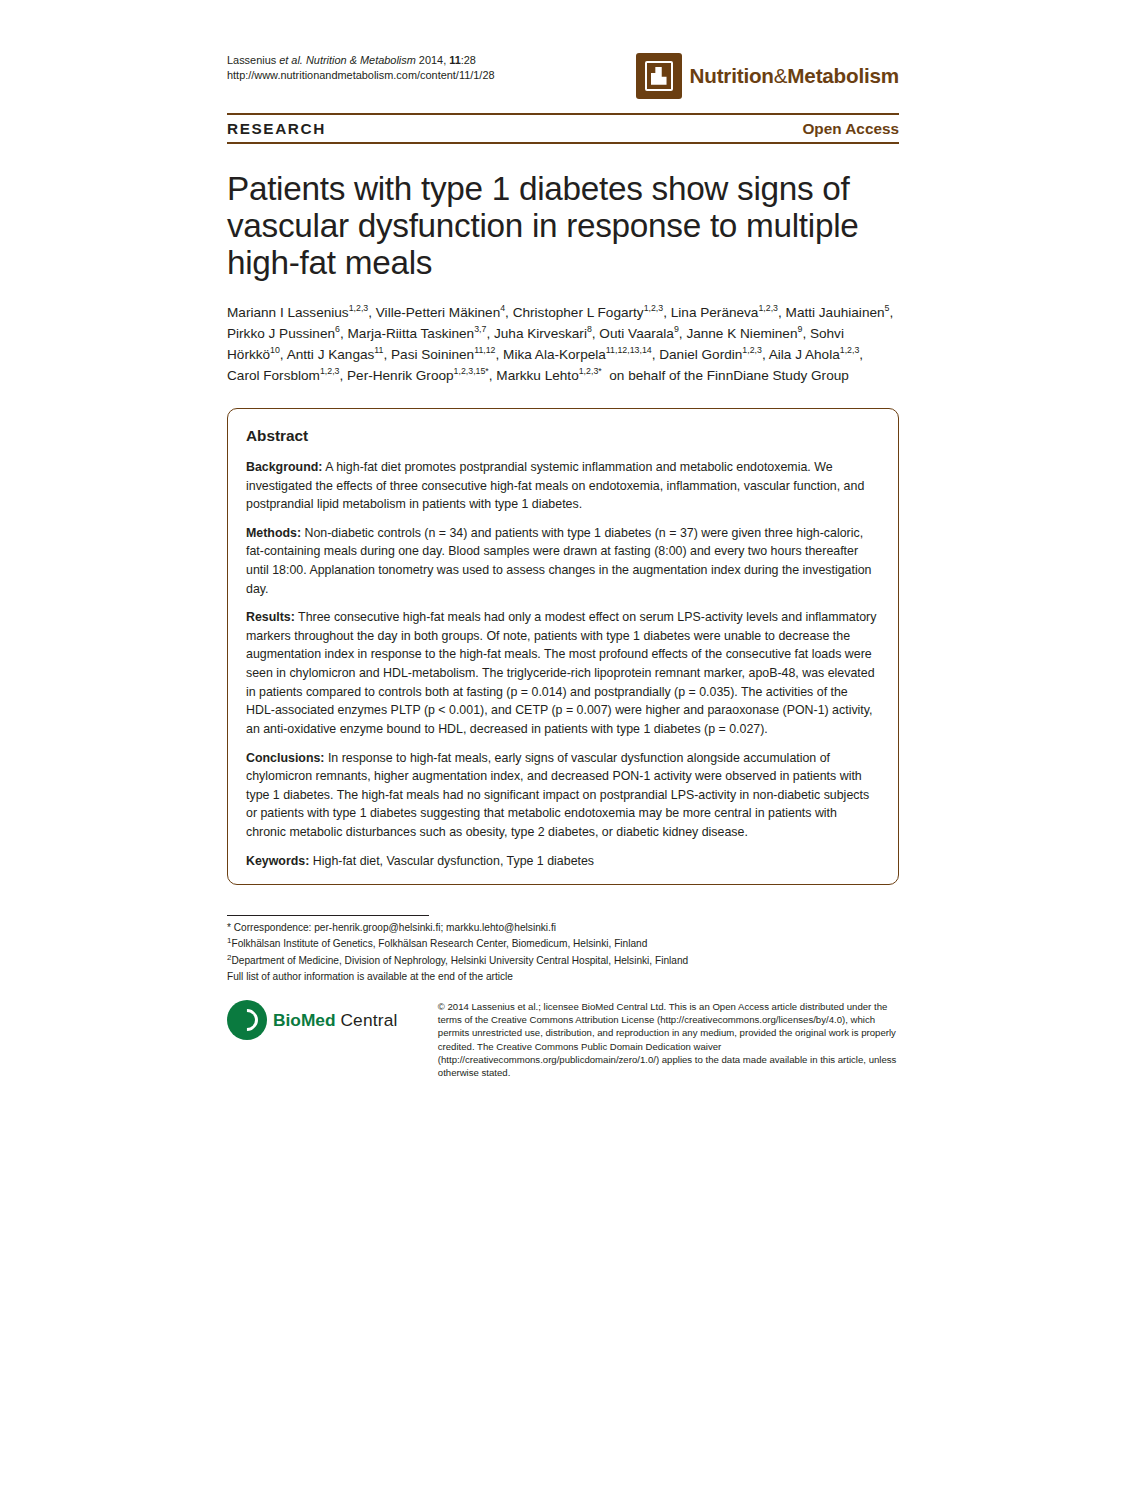Lassenius et al. Nutrition & Metabolism 2014, 11:28
http://www.nutritionandmetabolism.com/content/11/1/28
Nutrition&Metabolism
RESEARCH
Open Access
Patients with type 1 diabetes show signs of vascular dysfunction in response to multiple high-fat meals
Mariann I Lassenius1,2,3, Ville-Petteri Mäkinen4, Christopher L Fogarty1,2,3, Lina Peräneva1,2,3, Matti Jauhiainen5, Pirkko J Pussinen6, Marja-Riitta Taskinen3,7, Juha Kirveskari8, Outi Vaarala9, Janne K Nieminen9, Sohvi Hörkkö10, Antti J Kangas11, Pasi Soininen11,12, Mika Ala-Korpela11,12,13,14, Daniel Gordin1,2,3, Aila J Ahola1,2,3, Carol Forsblom1,2,3, Per-Henrik Groop1,2,3,15*, Markku Lehto1,2,3* on behalf of the FinnDiane Study Group
Abstract
Background: A high-fat diet promotes postprandial systemic inflammation and metabolic endotoxemia. We investigated the effects of three consecutive high-fat meals on endotoxemia, inflammation, vascular function, and postprandial lipid metabolism in patients with type 1 diabetes.
Methods: Non-diabetic controls (n = 34) and patients with type 1 diabetes (n = 37) were given three high-caloric, fat-containing meals during one day. Blood samples were drawn at fasting (8:00) and every two hours thereafter until 18:00. Applanation tonometry was used to assess changes in the augmentation index during the investigation day.
Results: Three consecutive high-fat meals had only a modest effect on serum LPS-activity levels and inflammatory markers throughout the day in both groups. Of note, patients with type 1 diabetes were unable to decrease the augmentation index in response to the high-fat meals. The most profound effects of the consecutive fat loads were seen in chylomicron and HDL-metabolism. The triglyceride-rich lipoprotein remnant marker, apoB-48, was elevated in patients compared to controls both at fasting (p = 0.014) and postprandially (p = 0.035). The activities of the HDL-associated enzymes PLTP (p < 0.001), and CETP (p = 0.007) were higher and paraoxonase (PON-1) activity, an anti-oxidative enzyme bound to HDL, decreased in patients with type 1 diabetes (p = 0.027).
Conclusions: In response to high-fat meals, early signs of vascular dysfunction alongside accumulation of chylomicron remnants, higher augmentation index, and decreased PON-1 activity were observed in patients with type 1 diabetes. The high-fat meals had no significant impact on postprandial LPS-activity in non-diabetic subjects or patients with type 1 diabetes suggesting that metabolic endotoxemia may be more central in patients with chronic metabolic disturbances such as obesity, type 2 diabetes, or diabetic kidney disease.
Keywords: High-fat diet, Vascular dysfunction, Type 1 diabetes
* Correspondence: per-henrik.groop@helsinki.fi; markku.lehto@helsinki.fi
1Folkhälsan Institute of Genetics, Folkhälsan Research Center, Biomedicum, Helsinki, Finland
2Department of Medicine, Division of Nephrology, Helsinki University Central Hospital, Helsinki, Finland
Full list of author information is available at the end of the article
BioMed Central
© 2014 Lassenius et al.; licensee BioMed Central Ltd. This is an Open Access article distributed under the terms of the Creative Commons Attribution License (http://creativecommons.org/licenses/by/4.0), which permits unrestricted use, distribution, and reproduction in any medium, provided the original work is properly credited. The Creative Commons Public Domain Dedication waiver (http://creativecommons.org/publicdomain/zero/1.0/) applies to the data made available in this article, unless otherwise stated.